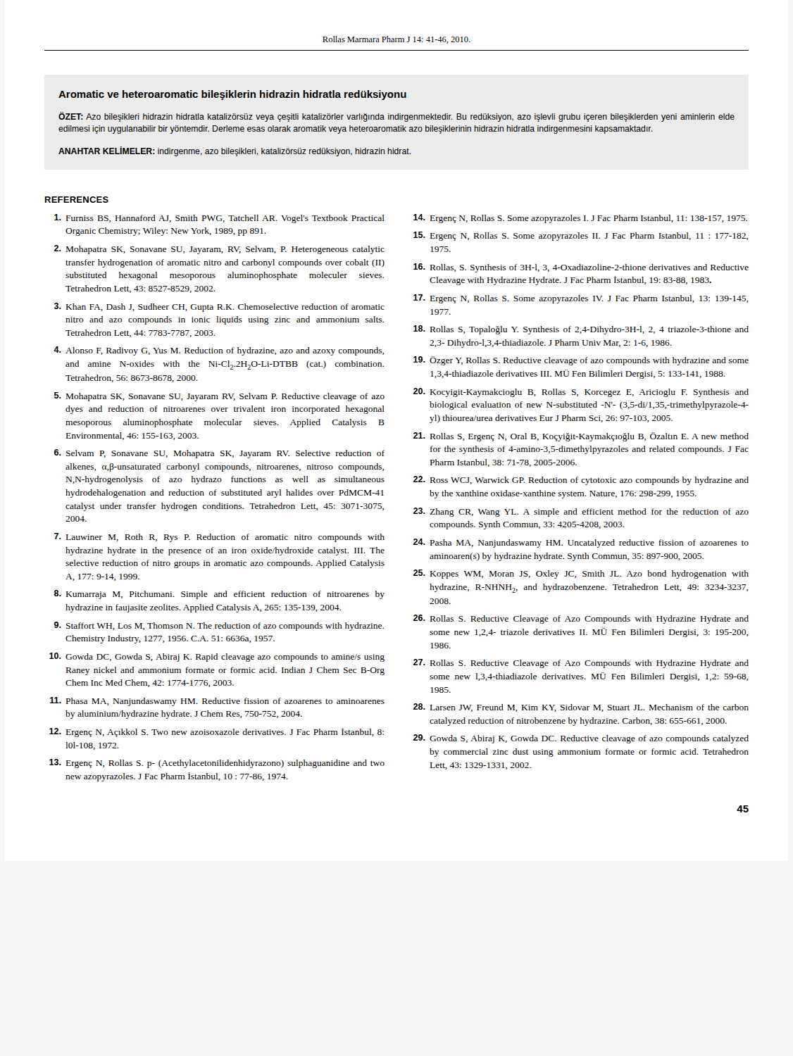Rollas Marmara Pharm J 14: 41-46, 2010.
Aromatic ve heteroaromatic bileşiklerin hidrazin hidratla redüksiyonu
ÖZET: Azo bileşikleri hidrazin hidratla katalizörsüz veya çeşitli katalizörler varlığında indirgenmektedir. Bu redüksiyon, azo işlevli grubu içeren bileşiklerden yeni aminlerin elde edilmesi için uygulanabilir bir yöntemdir. Derleme esas olarak aromatik veya heteroaromatik azo bileşiklerinin hidrazin hidratla indirgenmesini kapsamaktadır.
ANAHTAR KELİMELER: indirgenme, azo bileşikleri, katalizörsüz redüksiyon, hidrazin hidrat.
REFERENCES
Furniss BS, Hannaford AJ, Smith PWG, Tatchell AR. Vogel's Textbook Practical Organic Chemistry; Wiley: New York, 1989, pp 891.
Mohapatra SK, Sonavane SU, Jayaram, RV, Selvam, P. Heterogeneous catalytic transfer hydrogenation of aromatic nitro and carbonyl compounds over cobalt (II) substituted hexagonal mesoporous aluminophosphate moleculer sieves. Tetrahedron Lett, 43: 8527-8529, 2002.
Khan FA, Dash J, Sudheer CH, Gupta R.K. Chemoselective reduction of aromatic nitro and azo compounds in ionic liquids using zinc and ammonium salts. Tetrahedron Lett, 44: 7783-7787, 2003.
Alonso F, Radivoy G, Yus M. Reduction of hydrazine, azo and azoxy compounds, and amine N-oxides with the Ni-Cl2.2H2O-Li-DTBB (cat.) combination. Tetrahedron, 56: 8673-8678, 2000.
Mohapatra SK, Sonavane SU, Jayaram RV, Selvam P. Reductive cleavage of azo dyes and reduction of nitroarenes over trivalent iron incorporated hexagonal mesoporous aluminophosphate molecular sieves. Applied Catalysis B Environmental, 46: 155-163, 2003.
Selvam P, Sonavane SU, Mohapatra SK, Jayaram RV. Selective reduction of alkenes, α,β-unsaturated carbonyl compounds, nitroarenes, nitroso compounds, N,N-hydrogenolysis of azo hydrazo functions as well as simultaneous hydrodehalogenation and reduction of substituted aryl halides over PdMCM-41 catalyst under transfer hydrogen conditions. Tetrahedron Lett, 45: 3071-3075, 2004.
Lauwiner M, Roth R, Rys P. Reduction of aromatic nitro compounds with hydrazine hydrate in the presence of an iron oxide/hydroxide catalyst. III. The selective reduction of nitro groups in aromatic azo compounds. Applied Catalysis A, 177: 9-14, 1999.
Kumarraja M, Pitchumani. Simple and efficient reduction of nitroarenes by hydrazine in faujasite zeolites. Applied Catalysis A, 265: 135-139, 2004.
Staffort WH, Los M, Thomson N. The reduction of azo compounds with hydrazine. Chemistry Industry, 1277, 1956. C.A. 51: 6636a, 1957.
Gowda DC, Gowda S, Abiraj K. Rapid cleavage azo compounds to amine/s using Raney nickel and ammonium formate or formic acid. Indian J Chem Sec B-Org Chem Inc Med Chem, 42: 1774-1776, 2003.
Phasa MA, Nanjundaswamy HM. Reductive fission of azoarenes to aminoarenes by aluminium/hydrazine hydrate. J Chem Res, 750-752, 2004.
Ergenç N, Açıkkol S. Two new azoisoxazole derivatives. J Fac Pharm İstanbul, 8: l0l-108, 1972.
Ergenç N, Rollas S. p- (Acethylacetonilidenhidyrazono) sulphaguanidine and two new azopyrazoles. J Fac Pharm İstanbul, 10 : 77-86, 1974.
Ergenç N, Rollas S. Some azopyrazoles I. J Fac Pharm Istanbul, 11: 138-157, 1975.
Ergenç N, Rollas S. Some azopyrazoles II. J Fac Pharm Istanbul, 11 : 177-182, 1975.
Rollas, S. Synthesis of 3H-l, 3, 4-Oxadiazoline-2-thione derivatives and Reductive Cleavage with Hydrazine Hydrate. J Fac Pharm İstanbul, 19: 83-88, 1983.
Ergenç N, Rollas S. Some azopyrazoles IV. J Fac Pharm Istanbul, 13: 139-145, 1977.
Rollas S, Topaloğlu Y. Synthesis of 2,4-Dihydro-3H-l, 2, 4 triazole-3-thione and 2,3- Dihydro-l,3,4-thiadiazole. J Pharm Univ Mar, 2: 1-6, 1986.
Özger Y, Rollas S. Reductive cleavage of azo compounds with hydrazine and some 1,3,4-thiadiazole derivatives III. MÜ Fen Bilimleri Dergisi, 5: 133-141, 1988.
Kocyigit-Kaymakcioglu B, Rollas S, Korcegez E, Aricioglu F. Synthesis and biological evaluation of new N-substituted -N'- (3,5-di/1,35,-trimethylpyrazole-4-yl) thiourea/urea derivatives Eur J Pharm Sci, 26: 97-103, 2005.
Rollas S, Ergenç N, Oral B, Koçyiğit-Kaymakçıoğlu B, Özaltın E. A new method for the synthesis of 4-amino-3,5-dimethylpyrazoles and related compounds. J Fac Pharm Istanbul, 38: 71-78, 2005-2006.
Ross WCJ, Warwick GP. Reduction of cytotoxic azo compounds by hydrazine and by the xanthine oxidase-xanthine system. Nature, 176: 298-299, 1955.
Zhang CR, Wang YL. A simple and efficient method for the reduction of azo compounds. Synth Commun, 33: 4205-4208, 2003.
Pasha MA, Nanjundaswamy HM. Uncatalyzed reductive fission of azoarenes to aminoaren(s) by hydrazine hydrate. Synth Commun, 35: 897-900, 2005.
Koppes WM, Moran JS, Oxley JC, Smith JL. Azo bond hydrogenation with hydrazine, R-NHNH2, and hydrazobenzene. Tetrahedron Lett, 49: 3234-3237, 2008.
Rollas S. Reductive Cleavage of Azo Compounds with Hydrazine Hydrate and some new 1,2,4- triazole derivatives II. MÜ Fen Bilimleri Dergisi, 3: 195-200, 1986.
Rollas S. Reductive Cleavage of Azo Compounds with Hydrazine Hydrate and some new l,3,4-thiadiazole derivatives. MÜ Fen Bilimleri Dergisi, 1,2: 59-68, 1985.
Larsen JW, Freund M, Kim KY, Sidovar M, Stuart JL. Mechanism of the carbon catalyzed reduction of nitrobenzene by hydrazine. Carbon, 38: 655-661, 2000.
Gowda S, Abiraj K, Gowda DC. Reductive cleavage of azo compounds catalyzed by commercial zinc dust using ammonium formate or formic acid. Tetrahedron Lett, 43: 1329-1331, 2002.
45